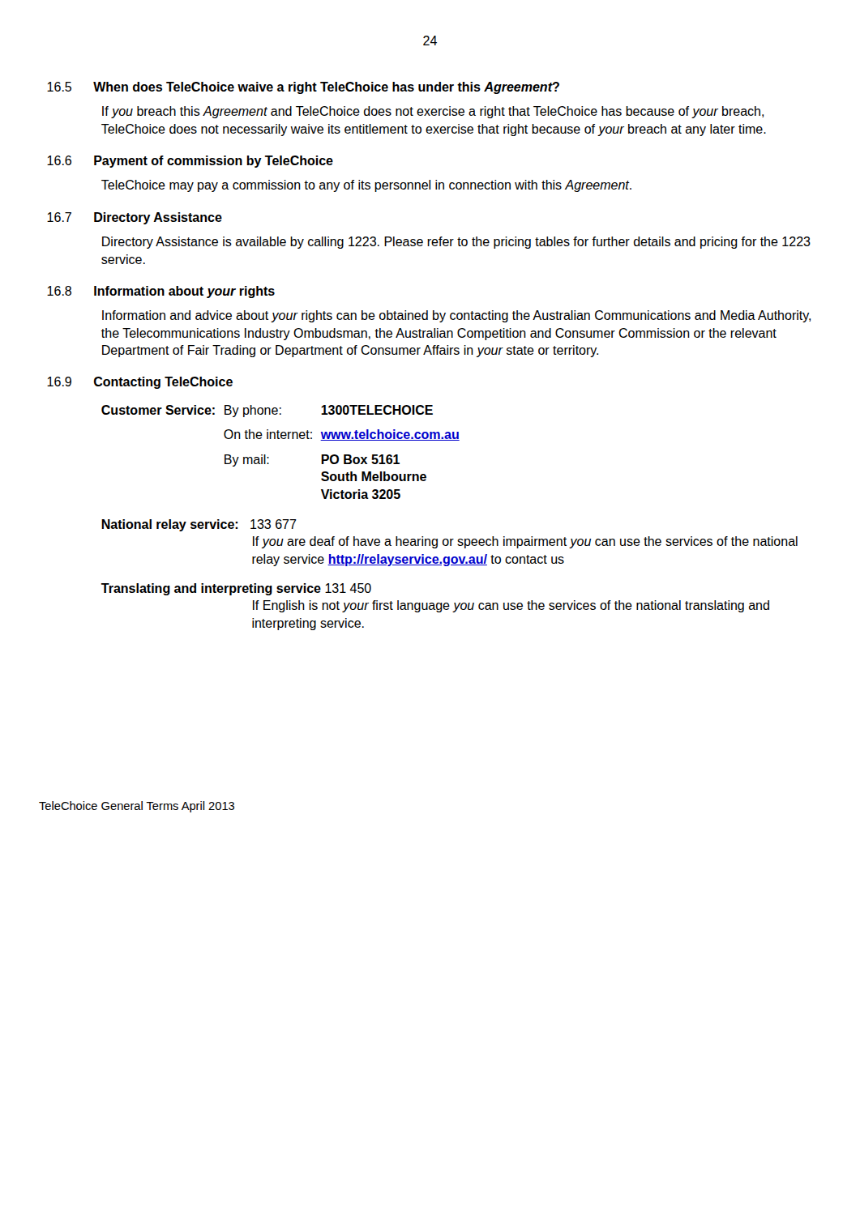24
16.5
When does TeleChoice waive a right TeleChoice has under this Agreement?
If you breach this Agreement and TeleChoice does not exercise a right that TeleChoice has because of your breach, TeleChoice does not necessarily waive its entitlement to exercise that right because of your breach at any later time.
16.6
Payment of commission by TeleChoice
TeleChoice may pay a commission to any of its personnel in connection with this Agreement.
16.7
Directory Assistance
Directory Assistance is available by calling 1223. Please refer to the pricing tables for further details and pricing for the 1223 service.
16.8
Information about your rights
Information and advice about your rights can be obtained by contacting the Australian Communications and Media Authority, the Telecommunications Industry Ombudsman, the Australian Competition and Consumer Commission or the relevant Department of Fair Trading or Department of Consumer Affairs in your state or territory.
16.9
Contacting TeleChoice
| Customer Service: | By phone: | 1300TELECHOICE |
| | On the internet: | www.telchoice.com.au |
| | By mail: | PO Box 5161 South Melbourne Victoria 3205 |
National relay service: 133 677
If you are deaf of have a hearing or speech impairment you can use the services of the national relay service http://relayservice.gov.au/ to contact us
Translating and interpreting service 131 450
If English is not your first language you can use the services of the national translating and interpreting service.
TeleChoice General Terms April 2013